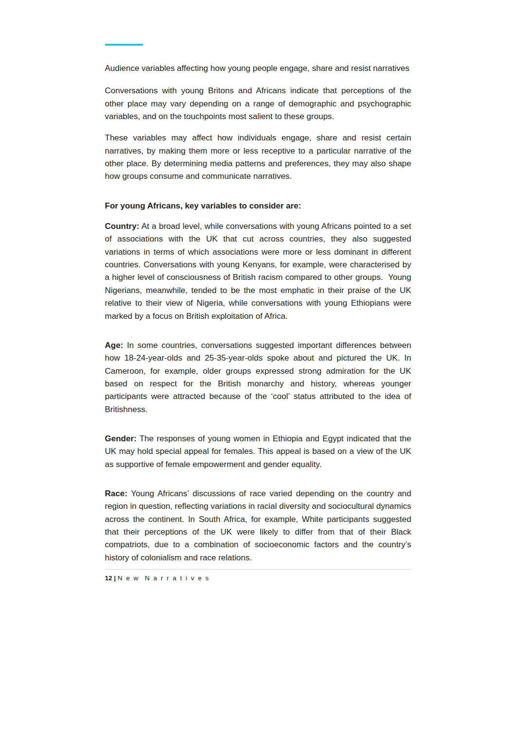Audience variables affecting how young people engage, share and resist narratives
Conversations with young Britons and Africans indicate that perceptions of the other place may vary depending on a range of demographic and psychographic variables, and on the touchpoints most salient to these groups.
These variables may affect how individuals engage, share and resist certain narratives, by making them more or less receptive to a particular narrative of the other place. By determining media patterns and preferences, they may also shape how groups consume and communicate narratives.
For young Africans, key variables to consider are:
Country: At a broad level, while conversations with young Africans pointed to a set of associations with the UK that cut across countries, they also suggested variations in terms of which associations were more or less dominant in different countries. Conversations with young Kenyans, for example, were characterised by a higher level of consciousness of British racism compared to other groups. Young Nigerians, meanwhile, tended to be the most emphatic in their praise of the UK relative to their view of Nigeria, while conversations with young Ethiopians were marked by a focus on British exploitation of Africa.
Age: In some countries, conversations suggested important differences between how 18-24-year-olds and 25-35-year-olds spoke about and pictured the UK. In Cameroon, for example, older groups expressed strong admiration for the UK based on respect for the British monarchy and history, whereas younger participants were attracted because of the ‘cool’ status attributed to the idea of Britishness.
Gender: The responses of young women in Ethiopia and Egypt indicated that the UK may hold special appeal for females. This appeal is based on a view of the UK as supportive of female empowerment and gender equality.
Race: Young Africans’ discussions of race varied depending on the country and region in question, reflecting variations in racial diversity and sociocultural dynamics across the continent. In South Africa, for example, White participants suggested that their perceptions of the UK were likely to differ from that of their Black compatriots, due to a combination of socioeconomic factors and the country’s history of colonialism and race relations.
12 | N e w N a r r a t i v e s